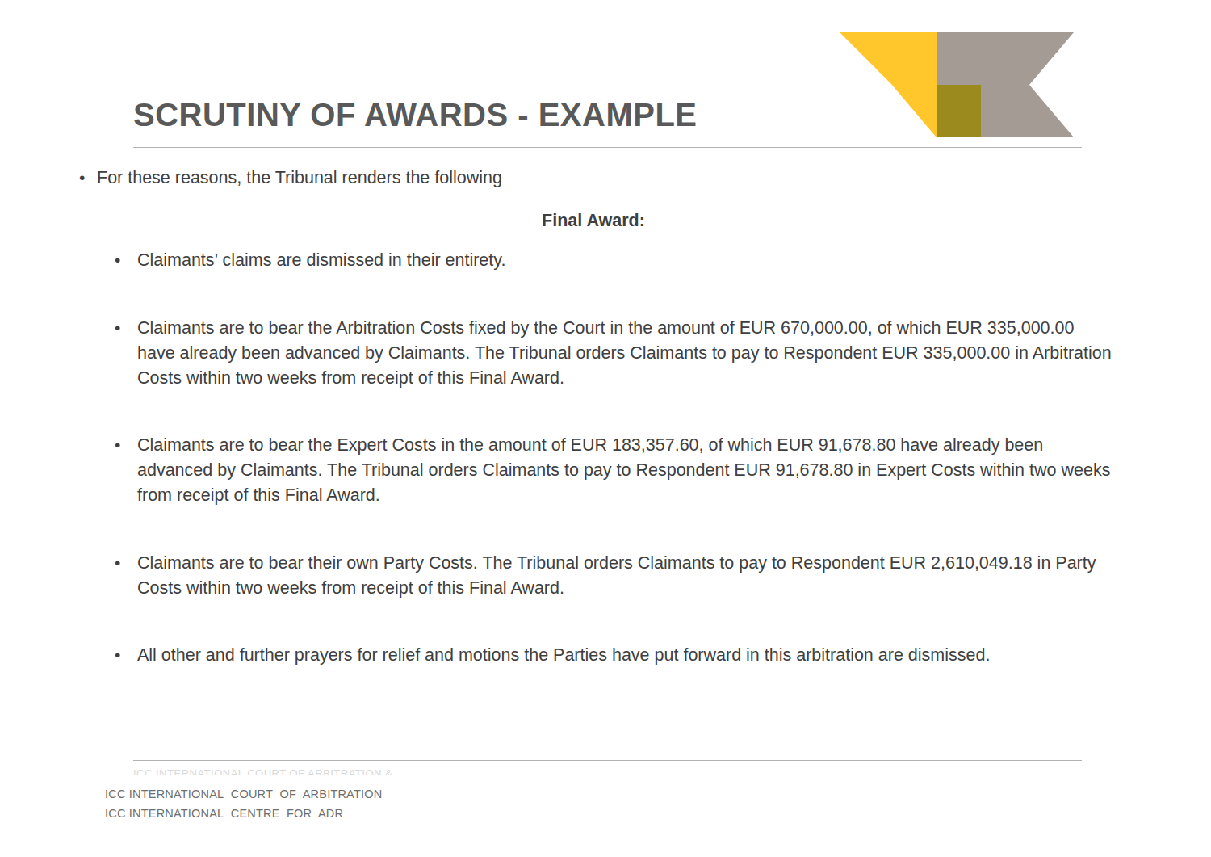SCRUTINY OF AWARDS - EXAMPLE
For these reasons, the Tribunal renders the following
Final Award:
Claimants’ claims are dismissed in their entirety.
Claimants are to bear the Arbitration Costs fixed by the Court in the amount of EUR 670,000.00, of which EUR 335,000.00 have already been advanced by Claimants. The Tribunal orders Claimants to pay to Respondent EUR 335,000.00 in Arbitration Costs within two weeks from receipt of this Final Award.
Claimants are to bear the Expert Costs in the amount of EUR 183,357.60, of which EUR 91,678.80 have already been advanced by Claimants. The Tribunal orders Claimants to pay to Respondent EUR 91,678.80 in Expert Costs within two weeks from receipt of this Final Award.
Claimants are to bear their own Party Costs. The Tribunal orders Claimants to pay to Respondent EUR 2,610,049.18 in Party Costs within two weeks from receipt of this Final Award.
All other and further prayers for relief and motions the Parties have put forward in this arbitration are dismissed.
ICC INTERNATIONAL COURT OF ARBITRATION &
ICC INTERNATIONAL COURT OF ARBITRATION
ICC INTERNATIONAL CENTRE FOR ADR